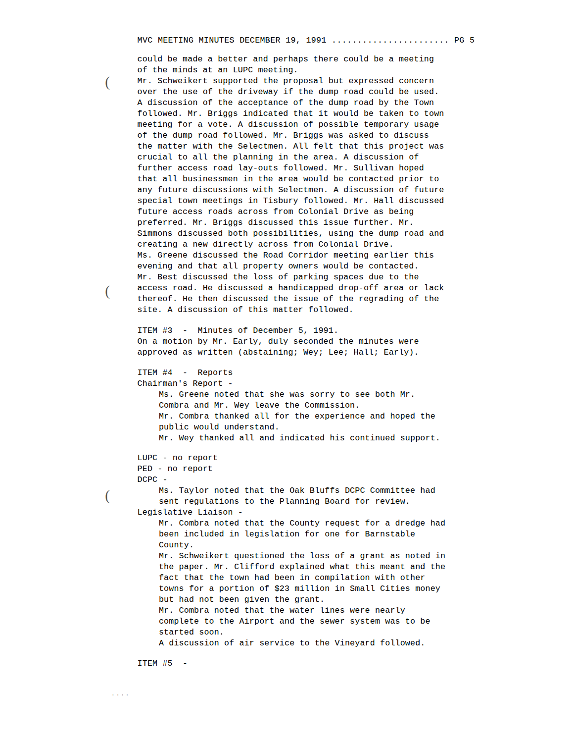(
(
(
MVC MEETING MINUTES DECEMBER 19, 1991 ....................... PG 5
could be made a better and perhaps there could be a meeting of the minds at an LUPC meeting.
Mr. Schweikert supported the proposal but expressed concern over the use of the driveway if the dump road could be used. A discussion of the acceptance of the dump road by the Town followed. Mr. Briggs indicated that it would be taken to town meeting for a vote. A discussion of possible temporary usage of the dump road followed. Mr. Briggs was asked to discuss the matter with the Selectmen. All felt that this project was crucial to all the planning in the area. A discussion of further access road lay-outs followed. Mr. Sullivan hoped that all businessmen in the area would be contacted prior to any future discussions with Selectmen. A discussion of future special town meetings in Tisbury followed. Mr. Hall discussed future access roads across from Colonial Drive as being preferred. Mr. Briggs discussed this issue further. Mr. Simmons discussed both possibilities, using the dump road and creating a new directly across from Colonial Drive.
Ms. Greene discussed the Road Corridor meeting earlier this evening and that all property owners would be contacted.
Mr. Best discussed the loss of parking spaces due to the access road. He discussed a handicapped drop-off area or lack thereof. He then discussed the issue of the regrading of the site. A discussion of this matter followed.
ITEM #3 - Minutes of December 5, 1991.
On a motion by Mr. Early, duly seconded the minutes were approved as written (abstaining; Wey; Lee; Hall; Early).
ITEM #4 - Reports
Chairman's Report -
Ms. Greene noted that she was sorry to see both Mr. Combra and Mr. Wey leave the Commission.
Mr. Combra thanked all for the experience and hoped the public would understand.
Mr. Wey thanked all and indicated his continued support.
LUPC - no report
PED - no report
DCPC -
Ms. Taylor noted that the Oak Bluffs DCPC Committee had sent regulations to the Planning Board for review.
Legislative Liaison -
Mr. Combra noted that the County request for a dredge had been included in legislation for one for Barnstable County.
Mr. Schweikert questioned the loss of a grant as noted in the paper. Mr. Clifford explained what this meant and the fact that the town had been in compilation with other towns for a portion of $23 million in Small Cities money but had not been given the grant.
Mr. Combra noted that the water lines were nearly complete to the Airport and the sewer system was to be started soon.
A discussion of air service to the Vineyard followed.
ITEM #5 -
....